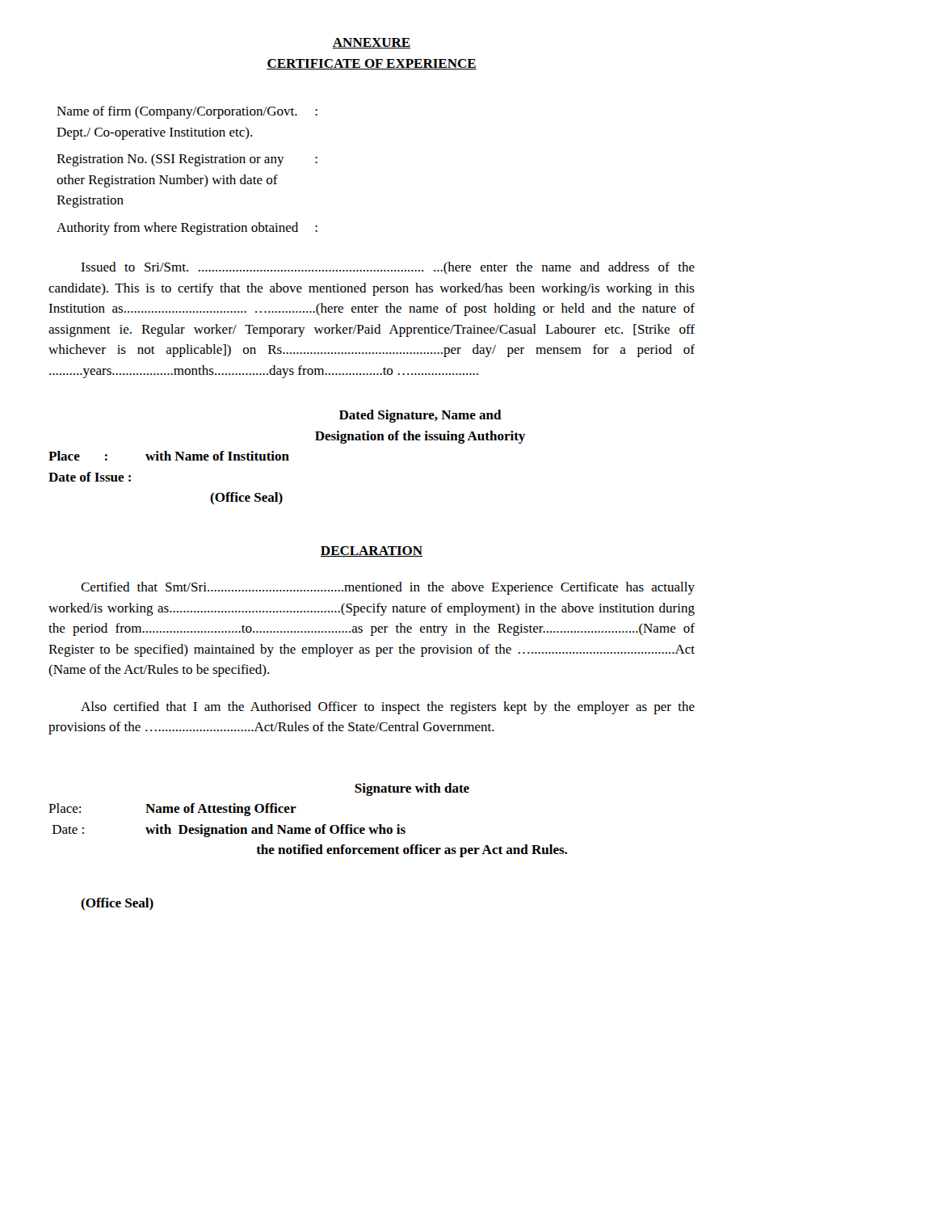ANNEXURE
CERTIFICATE OF EXPERIENCE
| Name of firm (Company/Corporation/Govt. Dept./ Co-operative Institution etc). | : |
| Registration No. (SSI Registration or any other Registration Number) with date of Registration | : |
| Authority from where Registration obtained | : |
Issued to Sri/Smt. .................................................................. ...(here enter the name and address of the candidate). This is to certify that the above mentioned person has worked/has been working/is working in this Institution as.................................... …..............(here enter the name of post holding or held and the nature of assignment ie. Regular worker/ Temporary worker/Paid Apprentice/Trainee/Casual Labourer etc. [Strike off whichever is not applicable]) on Rs...............................................per day/ per mensem for a period of ..........years..................months................days from.................to …....................
Dated Signature, Name and
Designation of the issuing Authority
Place :
with Name of Institution
Date of Issue :
(Office Seal)
DECLARATION
Certified that Smt/Sri........................................mentioned in the above Experience Certificate has actually worked/is working as..................................................(Specify nature of employment) in the above institution during the period from.............................to.............................as per the entry in the Register............................(Name of Register to be specified) maintained by the employer as per the provision of the …..........................................Act (Name of the Act/Rules to be specified).
Also certified that I am the Authorised Officer to inspect the registers kept by the employer as per the provisions of the …............................Act/Rules of the State/Central Government.
Signature with date
Place:
Name of Attesting Officer
Date :
with Designation and Name of Office who is
the notified enforcement officer as per Act and Rules.
(Office Seal)